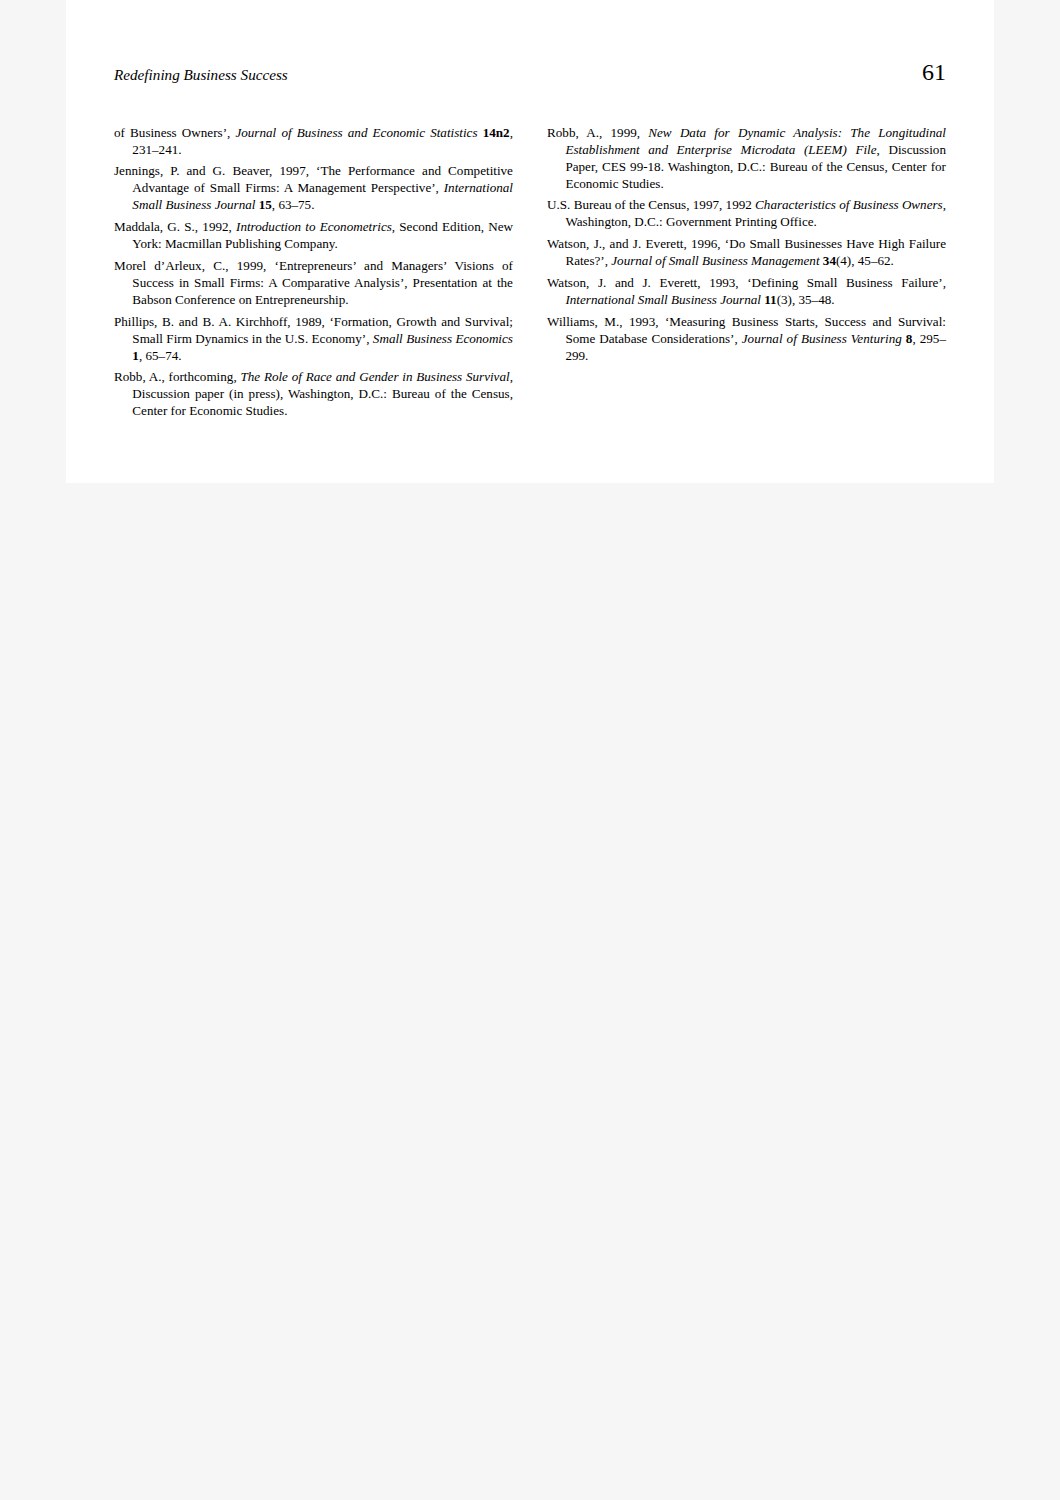Redefining Business Success 61
of Business Owners’, Journal of Business and Economic Statistics 14n2, 231–241.
Jennings, P. and G. Beaver, 1997, ‘The Performance and Competitive Advantage of Small Firms: A Management Perspective’, International Small Business Journal 15, 63–75.
Maddala, G. S., 1992, Introduction to Econometrics, Second Edition, New York: Macmillan Publishing Company.
Morel d’Arleux, C., 1999, ‘Entrepreneurs’ and Managers’ Visions of Success in Small Firms: A Comparative Analysis’, Presentation at the Babson Conference on Entrepreneurship.
Phillips, B. and B. A. Kirchhoff, 1989, ‘Formation, Growth and Survival; Small Firm Dynamics in the U.S. Economy’, Small Business Economics 1, 65–74.
Robb, A., forthcoming, The Role of Race and Gender in Business Survival, Discussion paper (in press), Washington, D.C.: Bureau of the Census, Center for Economic Studies.
Robb, A., 1999, New Data for Dynamic Analysis: The Longitudinal Establishment and Enterprise Microdata (LEEM) File, Discussion Paper, CES 99-18. Washington, D.C.: Bureau of the Census, Center for Economic Studies.
U.S. Bureau of the Census, 1997, 1992 Characteristics of Business Owners, Washington, D.C.: Government Printing Office.
Watson, J., and J. Everett, 1996, ‘Do Small Businesses Have High Failure Rates?’, Journal of Small Business Management 34(4), 45–62.
Watson, J. and J. Everett, 1993, ‘Defining Small Business Failure’, International Small Business Journal 11(3), 35–48.
Williams, M., 1993, ‘Measuring Business Starts, Success and Survival: Some Database Considerations’, Journal of Business Venturing 8, 295–299.